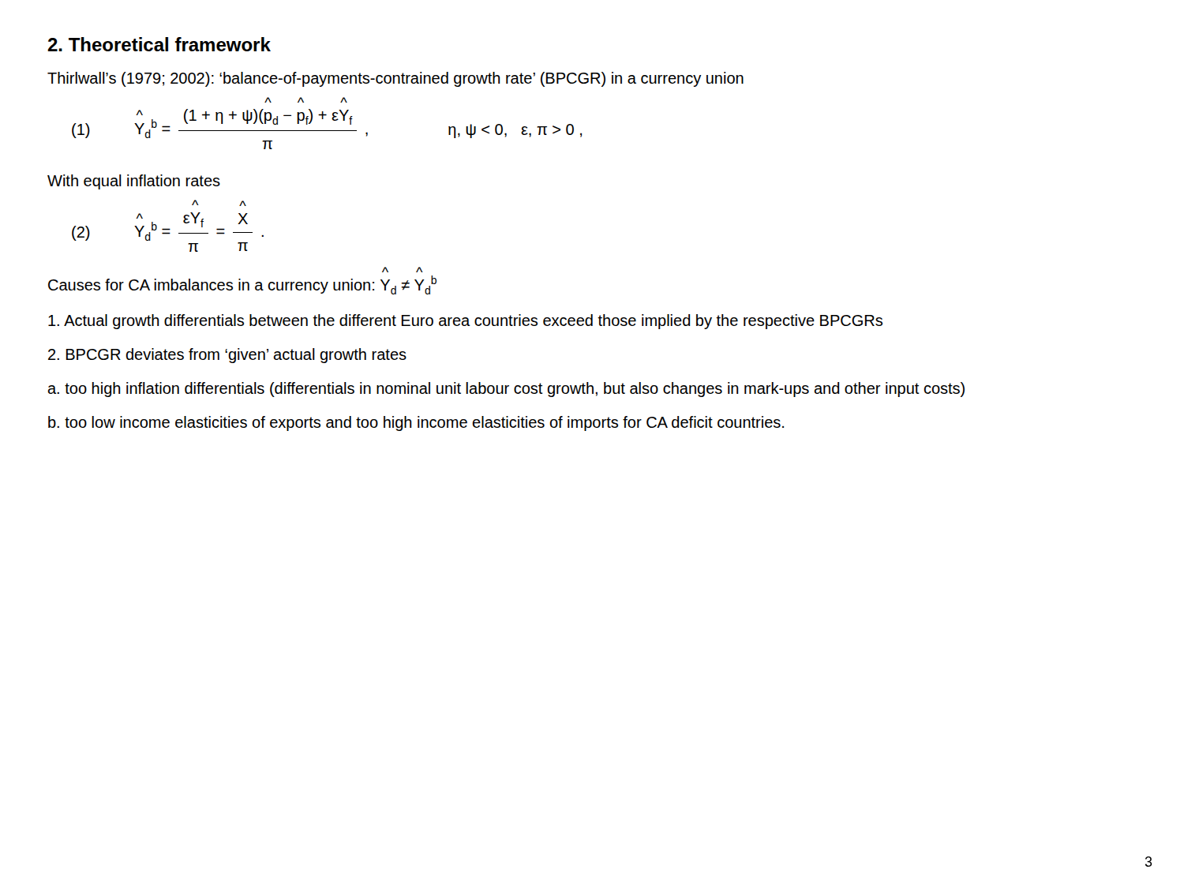2. Theoretical framework
Thirlwall’s (1979; 2002): ‘balance-of-payments-contrained growth rate’ (BPCGR) in a currency union
(1) Ydb = (1 + η + ψ)(pd − pf) + εYf π , η, ψ < 0, ε, π > 0 ,
With equal inflation rates
(2) Ydb = εYf π = X π .
Causes for CA imbalances in a currency union: Yd ≠ Ydb
1. Actual growth differentials between the different Euro area countries exceed those implied by the respective BPCGRs
2. BPCGR deviates from ‘given’ actual growth rates
a. too high inflation differentials (differentials in nominal unit labour cost growth, but also changes in mark-ups and other input costs)
b. too low income elasticities of exports and too high income elasticities of imports for CA deficit countries.
3